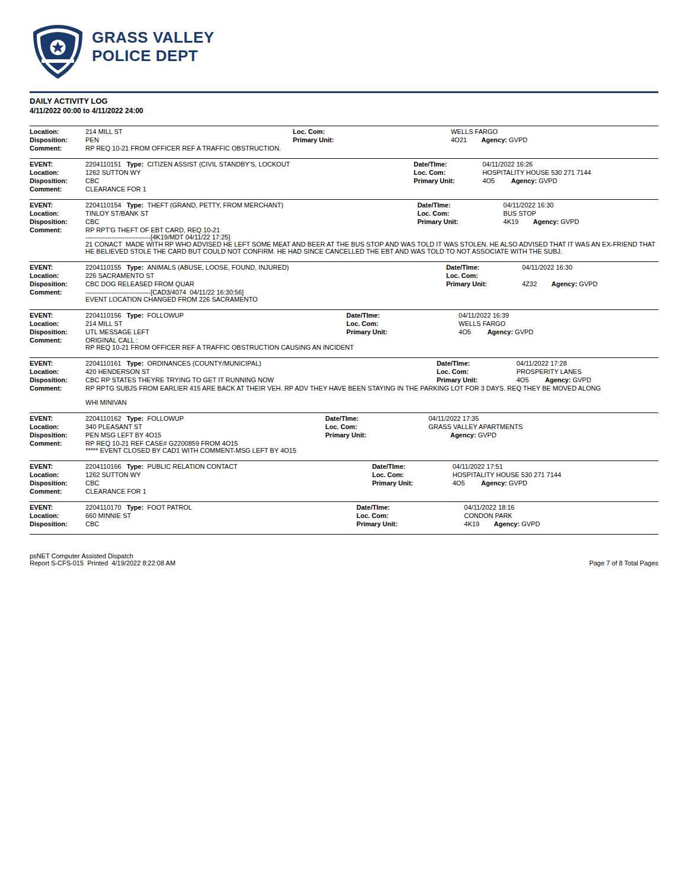GRASS VALLEY
POLICE DEPT
DAILY ACTIVITY LOG
4/11/2022 00:00 to 4/11/2022 24:00
| Location: | 214 MILL ST | Loc. Com: | WELLS FARGO |
| Disposition: | PEN | Primary Unit: | 4O21 Agency: GVPD |
| Comment: | RP REQ 10-21 FROM OFFICER REF A TRAFFIC OBSTRUCTION. |
| EVENT: | 2204110151 Type: CITIZEN ASSIST (CIVIL STANDBY'S, LOCKOUT | Date/TIme: | 04/11/2022 16:26 |
| Location: | 1262 SUTTON WY | Loc. Com: | HOSPITALITY HOUSE 530 271 7144 |
| Disposition: | CBC | Primary Unit: | 4O5 Agency: GVPD |
| Comment: | CLEARANCE FOR 1 |
| EVENT: | 2204110154 Type: THEFT (GRAND, PETTY, FROM MERCHANT) | Date/TIme: | 04/11/2022 16:30 |
| Location: | TINLOY ST/BANK ST | Loc. Com: | BUS STOP |
| Disposition: | CBC | Primary Unit: | 4K19 Agency: GVPD |
| Comment: | RP RPT'G THEFT OF EBT CARD, REQ 10-21 ------------------------------[4K19/MDT 04/11/22 17:25] 21 CONACT MADE WITH RP WHO ADVISED HE LEFT SOME MEAT AND BEER AT THE BUS STOP AND WAS TOLD IT WAS STOLEN. HE ALSO ADVISED THAT IT WAS AN EX-FRIEND THAT HE BELIEVED STOLE THE CARD BUT COULD NOT CONFIRM. HE HAD SINCE CANCELLED THE EBT AND WAS TOLD TO NOT ASSOCIATE WITH THE SUBJ. |
| EVENT: | 2204110155 Type: ANIMALS (ABUSE, LOOSE, FOUND, INJURED) | Date/TIme: | 04/11/2022 16:30 |
| Location: | 226 SACRAMENTO ST | Loc. Com: | |
| Disposition: | CBC DOG RELEASED FROM QUAR | Primary Unit: | 4Z32 Agency: GVPD |
| Comment: | ------------------------------[CAD3/4074 04/11/22 16:30:56] EVENT LOCATION CHANGED FROM 226 SACRAMENTO |
| EVENT: | 2204110156 Type: FOLLOWUP | Date/TIme: | 04/11/2022 16:39 |
| Location: | 214 MILL ST | Loc. Com: | WELLS FARGO |
| Disposition: | UTL MESSAGE LEFT | Primary Unit: | 4O5 Agency: GVPD |
| Comment: | ORIGINAL CALL : RP REQ 10-21 FROM OFFICER REF A TRAFFIC OBSTRUCTION CAUSING AN INCIDENT |
| EVENT: | 2204110161 Type: ORDINANCES (COUNTY/MUNICIPAL) | Date/TIme: | 04/11/2022 17:28 |
| Location: | 420 HENDERSON ST | Loc. Com: | PROSPERITY LANES |
| Disposition: | CBC RP STATES THEYRE TRYING TO GET IT RUNNING NOW | Primary Unit: | 4O5 Agency: GVPD |
| Comment: | RP RPTG SUBJS FROM EARLIER 415 ARE BACK AT THEIR VEH. RP ADV THEY HAVE BEEN STAYING IN THE PARKING LOT FOR 3 DAYS. REQ THEY BE MOVED ALONG WHI MINIVAN |
| EVENT: | 2204110162 Type: FOLLOWUP | Date/TIme: | 04/11/2022 17:35 |
| Location: | 340 PLEASANT ST | Loc. Com: | GRASS VALLEY APARTMENTS |
| Disposition: | PEN MSG LEFT BY 4O15 | Primary Unit: | Agency: GVPD |
| Comment: | RP REQ 10-21 REF CASE# G2200859 FROM 4O15 ***** EVENT CLOSED BY CAD1 WITH COMMENT-MSG LEFT BY 4O15 |
| EVENT: | 2204110166 Type: PUBLIC RELATION CONTACT | Date/TIme: | 04/11/2022 17:51 |
| Location: | 1262 SUTTON WY | Loc. Com: | HOSPITALITY HOUSE 530 271 7144 |
| Disposition: | CBC | Primary Unit: | 4O5 Agency: GVPD |
| Comment: | CLEARANCE FOR 1 |
| EVENT: | 2204110170 Type: FOOT PATROL | Date/TIme: | 04/11/2022 18:16 |
| Location: | 660 MINNIE ST | Loc. Com: | CONDON PARK |
| Disposition: | CBC | Primary Unit: | 4K19 Agency: GVPD |
psNET Computer Assisted Dispatch
Report S-CFS-015 Printed 4/19/2022 8:22:08 AM
Page 7 of 8 Total Pages